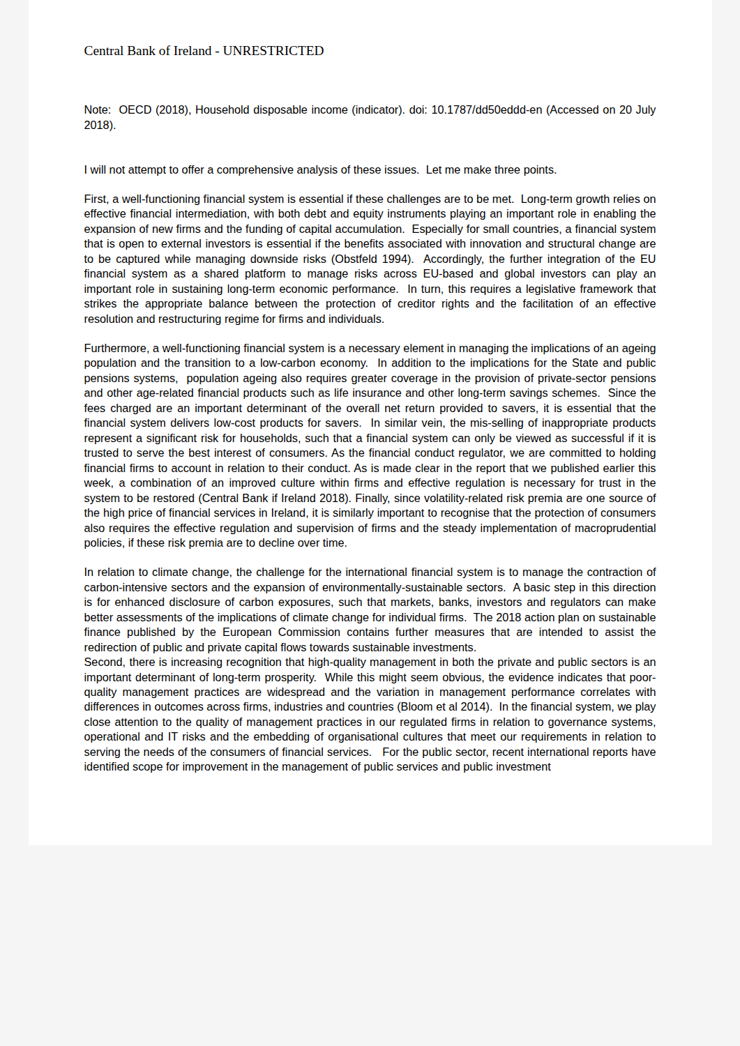Central Bank of Ireland - UNRESTRICTED
Note: OECD (2018), Household disposable income (indicator). doi: 10.1787/dd50eddd-en (Accessed on 20 July 2018).
I will not attempt to offer a comprehensive analysis of these issues. Let me make three points.
First, a well-functioning financial system is essential if these challenges are to be met. Long-term growth relies on effective financial intermediation, with both debt and equity instruments playing an important role in enabling the expansion of new firms and the funding of capital accumulation. Especially for small countries, a financial system that is open to external investors is essential if the benefits associated with innovation and structural change are to be captured while managing downside risks (Obstfeld 1994). Accordingly, the further integration of the EU financial system as a shared platform to manage risks across EU-based and global investors can play an important role in sustaining long-term economic performance. In turn, this requires a legislative framework that strikes the appropriate balance between the protection of creditor rights and the facilitation of an effective resolution and restructuring regime for firms and individuals.
Furthermore, a well-functioning financial system is a necessary element in managing the implications of an ageing population and the transition to a low-carbon economy. In addition to the implications for the State and public pensions systems, population ageing also requires greater coverage in the provision of private-sector pensions and other age-related financial products such as life insurance and other long-term savings schemes. Since the fees charged are an important determinant of the overall net return provided to savers, it is essential that the financial system delivers low-cost products for savers. In similar vein, the mis-selling of inappropriate products represent a significant risk for households, such that a financial system can only be viewed as successful if it is trusted to serve the best interest of consumers. As the financial conduct regulator, we are committed to holding financial firms to account in relation to their conduct. As is made clear in the report that we published earlier this week, a combination of an improved culture within firms and effective regulation is necessary for trust in the system to be restored (Central Bank if Ireland 2018). Finally, since volatility-related risk premia are one source of the high price of financial services in Ireland, it is similarly important to recognise that the protection of consumers also requires the effective regulation and supervision of firms and the steady implementation of macroprudential policies, if these risk premia are to decline over time.
In relation to climate change, the challenge for the international financial system is to manage the contraction of carbon-intensive sectors and the expansion of environmentally-sustainable sectors. A basic step in this direction is for enhanced disclosure of carbon exposures, such that markets, banks, investors and regulators can make better assessments of the implications of climate change for individual firms. The 2018 action plan on sustainable finance published by the European Commission contains further measures that are intended to assist the redirection of public and private capital flows towards sustainable investments.
Second, there is increasing recognition that high-quality management in both the private and public sectors is an important determinant of long-term prosperity. While this might seem obvious, the evidence indicates that poor-quality management practices are widespread and the variation in management performance correlates with differences in outcomes across firms, industries and countries (Bloom et al 2014). In the financial system, we play close attention to the quality of management practices in our regulated firms in relation to governance systems, operational and IT risks and the embedding of organisational cultures that meet our requirements in relation to serving the needs of the consumers of financial services. For the public sector, recent international reports have identified scope for improvement in the management of public services and public investment